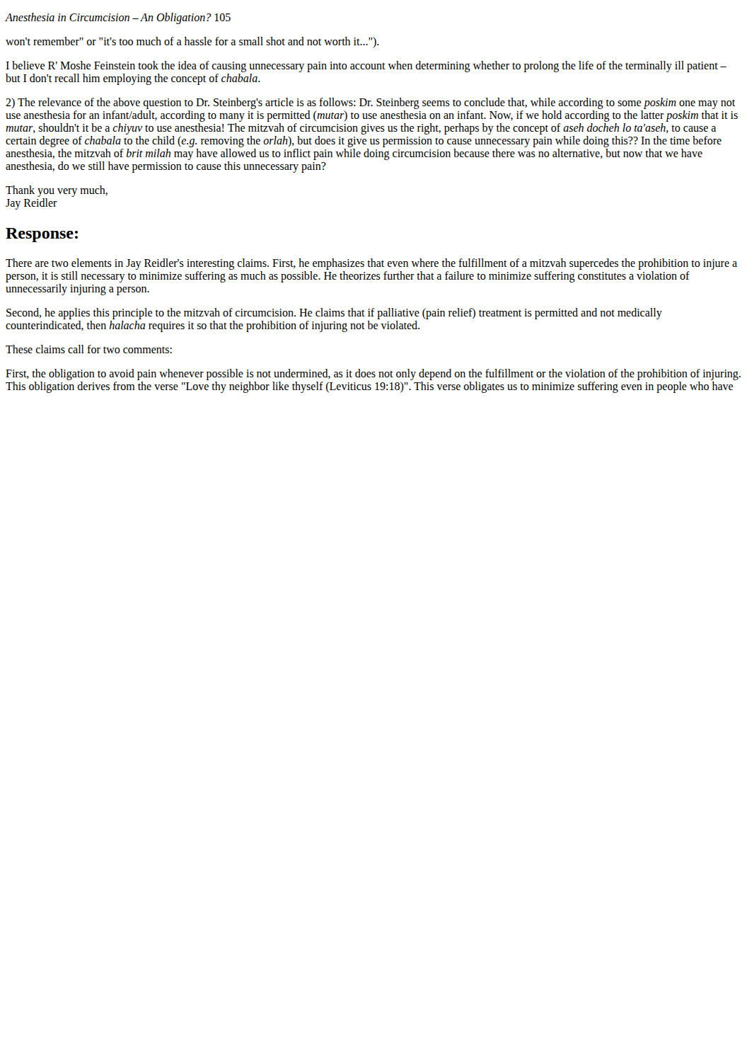Anesthesia in Circumcision – An Obligation? 105
won't remember" or "it's too much of a hassle for a small shot and not worth it...").
I believe R' Moshe Feinstein took the idea of causing unnecessary pain into account when determining whether to prolong the life of the terminally ill patient – but I don't recall him employing the concept of chabala.
2) The relevance of the above question to Dr. Steinberg's article is as follows: Dr. Steinberg seems to conclude that, while according to some poskim one may not use anesthesia for an infant/adult, according to many it is permitted (mutar) to use anesthesia on an infant. Now, if we hold according to the latter poskim that it is mutar, shouldn't it be a chiyuv to use anesthesia! The mitzvah of circumcision gives us the right, perhaps by the concept of aseh docheh lo ta'aseh, to cause a certain degree of chabala to the child (e.g. removing the orlah), but does it give us permission to cause unnecessary pain while doing this?? In the time before anesthesia, the mitzvah of brit milah may have allowed us to inflict pain while doing circumcision because there was no alternative, but now that we have anesthesia, do we still have permission to cause this unnecessary pain?
Thank you very much,
Jay Reidler
Response:
There are two elements in Jay Reidler's interesting claims. First, he emphasizes that even where the fulfillment of a mitzvah supercedes the prohibition to injure a person, it is still necessary to minimize suffering as much as possible. He theorizes further that a failure to minimize suffering constitutes a violation of unnecessarily injuring a person.
Second, he applies this principle to the mitzvah of circumcision. He claims that if palliative (pain relief) treatment is permitted and not medically counterindicated, then halacha requires it so that the prohibition of injuring not be violated.
These claims call for two comments:
First, the obligation to avoid pain whenever possible is not undermined, as it does not only depend on the fulfillment or the violation of the prohibition of injuring. This obligation derives from the verse "Love thy neighbor like thyself (Leviticus 19:18)". This verse obligates us to minimize suffering even in people who have